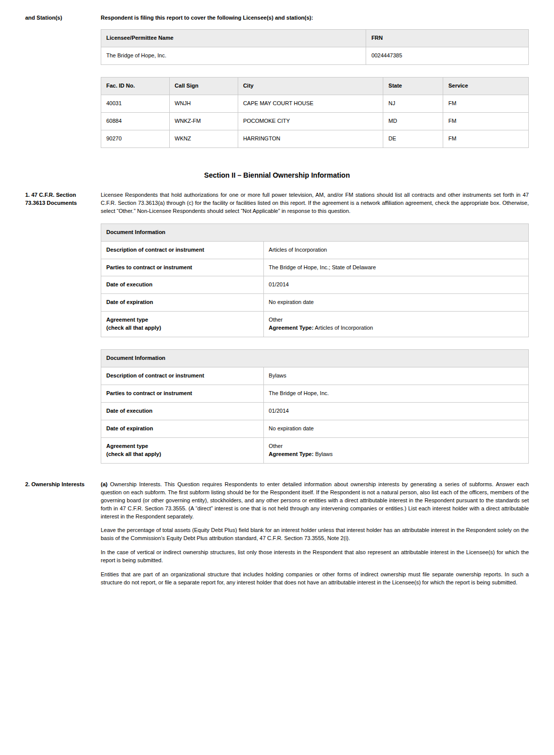and Station(s)
Respondent is filing this report to cover the following Licensee(s) and station(s):
| Licensee/Permittee Name | FRN |
| --- | --- |
| The Bridge of Hope, Inc. | 0024447385 |
| Fac. ID No. | Call Sign | City | State | Service |
| --- | --- | --- | --- | --- |
| 40031 | WNJH | CAPE MAY COURT HOUSE | NJ | FM |
| 60884 | WNKZ-FM | POCOMOKE CITY | MD | FM |
| 90270 | WKNZ | HARRINGTON | DE | FM |
Section II – Biennial Ownership Information
1. 47 C.F.R. Section 73.3613 Documents
Licensee Respondents that hold authorizations for one or more full power television, AM, and/or FM stations should list all contracts and other instruments set forth in 47 C.F.R. Section 73.3613(a) through (c) for the facility or facilities listed on this report. If the agreement is a network affiliation agreement, check the appropriate box. Otherwise, select “Other.” Non-Licensee Respondents should select “Not Applicable” in response to this question.
| Document Information |
| Description of contract or instrument | Articles of Incorporation |
| Parties to contract or instrument | The Bridge of Hope, Inc.; State of Delaware |
| Date of execution | 01/2014 |
| Date of expiration | No expiration date |
| Agreement type (check all that apply) | Other Agreement Type: Articles of Incorporation |
| Document Information |
| Description of contract or instrument | Bylaws |
| Parties to contract or instrument | The Bridge of Hope, Inc. |
| Date of execution | 01/2014 |
| Date of expiration | No expiration date |
| Agreement type (check all that apply) | Other Agreement Type: Bylaws |
2. Ownership Interests
(a) Ownership Interests. This Question requires Respondents to enter detailed information about ownership interests by generating a series of subforms. Answer each question on each subform. The first subform listing should be for the Respondent itself. If the Respondent is not a natural person, also list each of the officers, members of the governing board (or other governing entity), stockholders, and any other persons or entities with a direct attributable interest in the Respondent pursuant to the standards set forth in 47 C.F.R. Section 73.3555. (A “direct” interest is one that is not held through any intervening companies or entities.) List each interest holder with a direct attributable interest in the Respondent separately.
Leave the percentage of total assets (Equity Debt Plus) field blank for an interest holder unless that interest holder has an attributable interest in the Respondent solely on the basis of the Commission’s Equity Debt Plus attribution standard, 47 C.F.R. Section 73.3555, Note 2(i).
In the case of vertical or indirect ownership structures, list only those interests in the Respondent that also represent an attributable interest in the Licensee(s) for which the report is being submitted.
Entities that are part of an organizational structure that includes holding companies or other forms of indirect ownership must file separate ownership reports. In such a structure do not report, or file a separate report for, any interest holder that does not have an attributable interest in the Licensee(s) for which the report is being submitted.